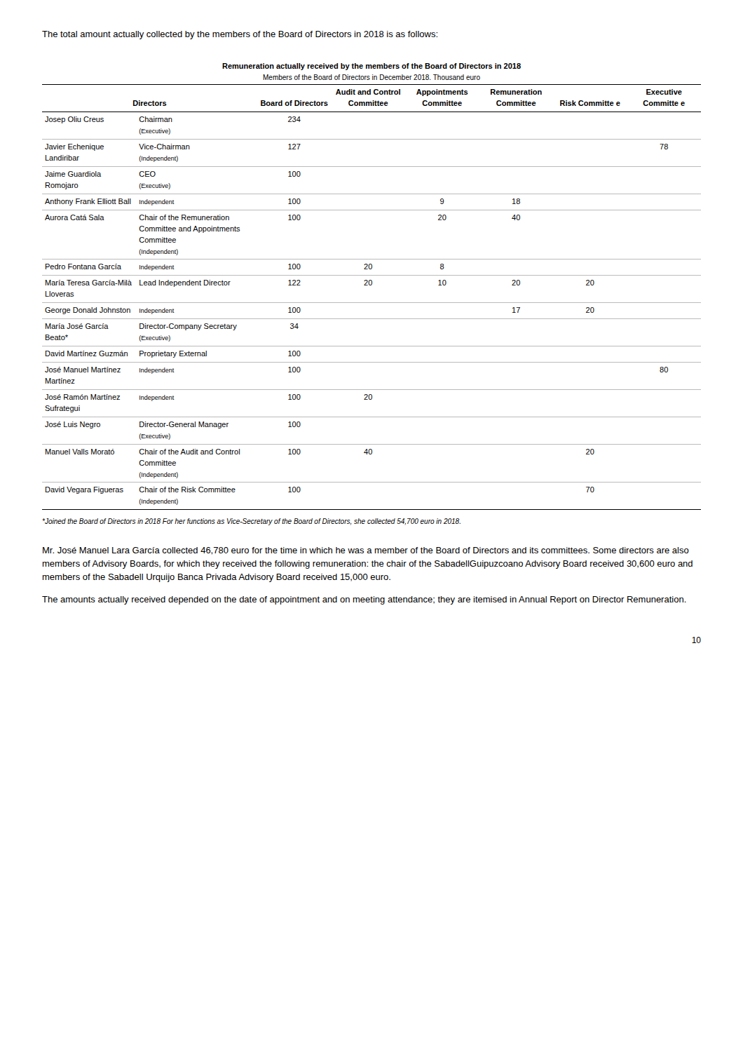The total amount actually collected by the members of the Board of Directors in 2018 is as follows:
Remuneration actually received by the members of the Board of Directors in 2018 Members of the Board of Directors in December 2018. Thousand euro
| Directors | Board of Directors | Audit and Control Committee | Appointments Committee | Remuneration Committee | Risk Committe e | Executive Committe e |
| --- | --- | --- | --- | --- | --- | --- |
| Josep Oliu Creus | Chairman (Executive) | 234 | | | | | |
| Javier Echenique Landiribar | Vice-Chairman (Independent) | 127 | | | | | 78 |
| Jaime Guardiola Romojaro | CEO (Executive) | 100 | | | | | |
| Anthony Frank Elliott Ball | Independent | 100 | | 9 | 18 | | |
| Aurora Catá Sala | Chair of the Remuneration Committee and Appointments Committee (Independent) | 100 | | 20 | 40 | | |
| Pedro Fontana García | Independent | 100 | 20 | 8 | | | |
| María Teresa García-Milà Lloveras | Lead Independent Director | 122 | 20 | 10 | 20 | 20 | |
| George Donald Johnston | Independent | 100 | | | 17 | 20 | |
| María José García Beato* | Director-Company Secretary (Executive) | 34 | | | | | |
| David Martínez Guzmán | Proprietary External | 100 | | | | | |
| José Manuel Martínez Martínez | Independent | 100 | | | | | 80 |
| José Ramón Martínez Sufrategui | Independent | 100 | 20 | | | | |
| José Luis Negro | Director-General Manager (Executive) | 100 | | | | | |
| Manuel Valls Morató | Chair of the Audit and Control Committee (Independent) | 100 | 40 | | | 20 | |
| David Vegara Figueras | Chair of the Risk Committee (Independent) | 100 | | | | 70 | |
*Joined the Board of Directors in 2018 For her functions as Vice-Secretary of the Board of Directors, she collected 54,700 euro in 2018.
Mr. José Manuel Lara García collected 46,780 euro for the time in which he was a member of the Board of Directors and its committees. Some directors are also members of Advisory Boards, for which they received the following remuneration: the chair of the SabadellGuipuzcoano Advisory Board received 30,600 euro and members of the Sabadell Urquijo Banca Privada Advisory Board received 15,000 euro.
The amounts actually received depended on the date of appointment and on meeting attendance; they are itemised in Annual Report on Director Remuneration.
10